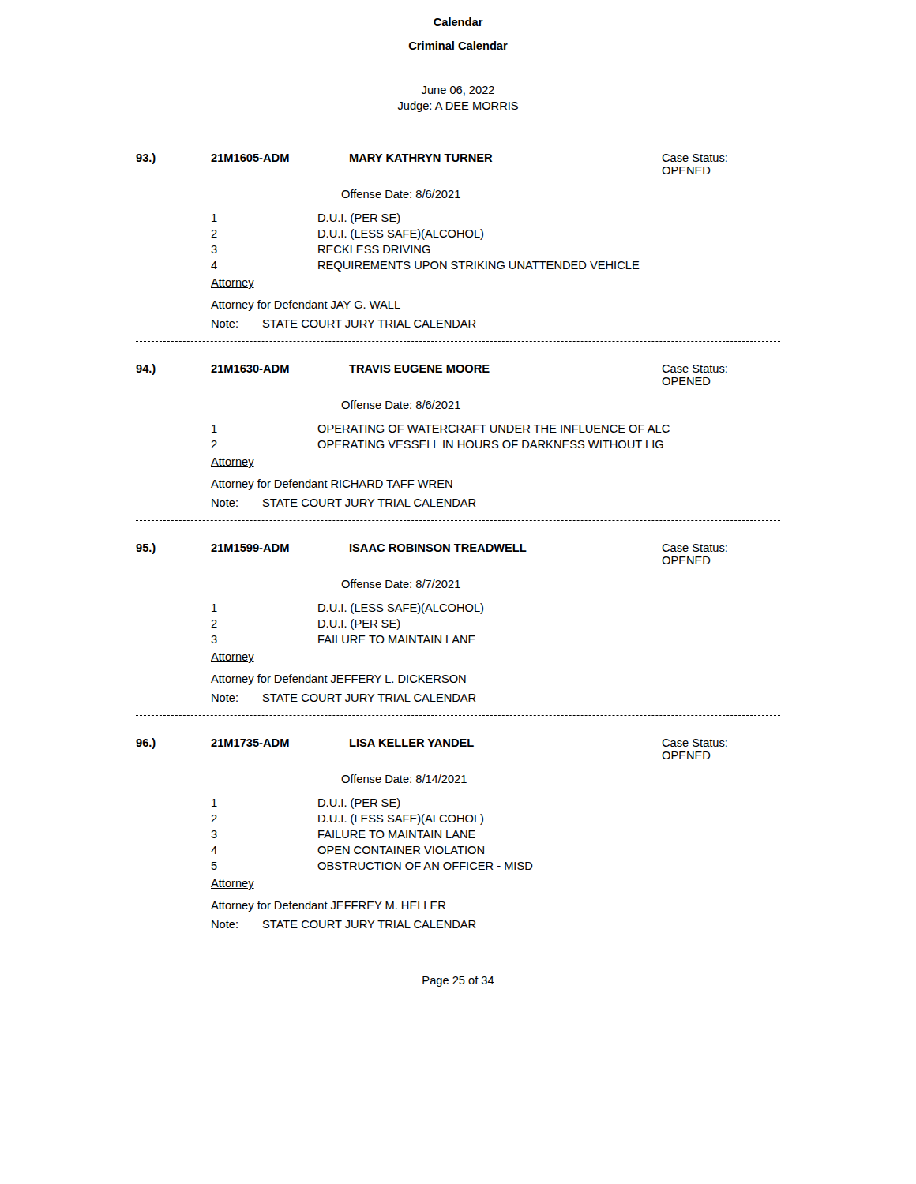Calendar
Criminal Calendar
June 06, 2022
Judge: A DEE MORRIS
93.)
21M1605-ADM
MARY KATHRYN TURNER
Case Status: OPENED
Offense Date: 8/6/2021
1
D.U.I. (PER SE)
2
D.U.I. (LESS SAFE)(ALCOHOL)
3
RECKLESS DRIVING
4
REQUIREMENTS UPON STRIKING UNATTENDED VEHICLE
Attorney
Attorney for Defendant JAY G. WALL
Note:
STATE COURT JURY TRIAL CALENDAR
94.)
21M1630-ADM
TRAVIS EUGENE MOORE
Case Status: OPENED
Offense Date: 8/6/2021
1
OPERATING OF WATERCRAFT UNDER THE INFLUENCE OF ALC
2
OPERATING VESSELL IN HOURS OF DARKNESS WITHOUT LIG
Attorney
Attorney for Defendant RICHARD TAFF WREN
Note:
STATE COURT JURY TRIAL CALENDAR
95.)
21M1599-ADM
ISAAC ROBINSON TREADWELL
Case Status: OPENED
Offense Date: 8/7/2021
1
D.U.I. (LESS SAFE)(ALCOHOL)
2
D.U.I. (PER SE)
3
FAILURE TO MAINTAIN LANE
Attorney
Attorney for Defendant JEFFERY L. DICKERSON
Note:
STATE COURT JURY TRIAL CALENDAR
96.)
21M1735-ADM
LISA KELLER YANDEL
Case Status: OPENED
Offense Date: 8/14/2021
1
D.U.I. (PER SE)
2
D.U.I. (LESS SAFE)(ALCOHOL)
3
FAILURE TO MAINTAIN LANE
4
OPEN CONTAINER VIOLATION
5
OBSTRUCTION OF AN OFFICER - MISD
Attorney
Attorney for Defendant JEFFREY M. HELLER
Note:
STATE COURT JURY TRIAL CALENDAR
Page 25 of 34